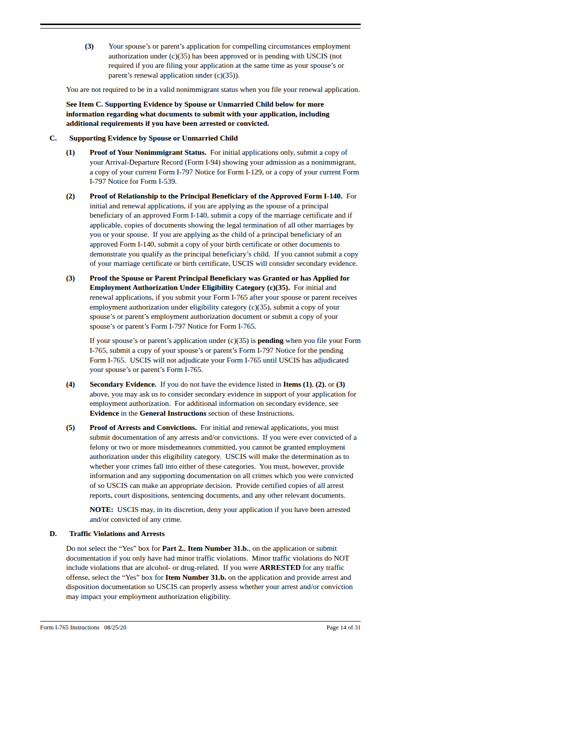(3)
Your spouse’s or parent’s application for compelling circumstances employment authorization under (c)(35) has been approved or is pending with USCIS (not required if you are filing your application at the same time as your spouse’s or parent’s renewal application under (c)(35)).
You are not required to be in a valid nonimmigrant status when you file your renewal application.
See Item C. Supporting Evidence by Spouse or Unmarried Child below for more information regarding what documents to submit with your application, including additional requirements if you have been arrested or convicted.
C.
Supporting Evidence by Spouse or Unmarried Child
(1)
Proof of Your Nonimmigrant Status. For initial applications only, submit a copy of your Arrival-Departure Record (Form I-94) showing your admission as a nonimmigrant, a copy of your current Form I-797 Notice for Form I-129, or a copy of your current Form I-797 Notice for Form I-539.
(2)
Proof of Relationship to the Principal Beneficiary of the Approved Form I-140. For initial and renewal applications, if you are applying as the spouse of a principal beneficiary of an approved Form I-140, submit a copy of the marriage certificate and if applicable, copies of documents showing the legal termination of all other marriages by you or your spouse. If you are applying as the child of a principal beneficiary of an approved Form I-140, submit a copy of your birth certificate or other documents to demonstrate you qualify as the principal beneficiary’s child. If you cannot submit a copy of your marriage certificate or birth certificate, USCIS will consider secondary evidence.
(3)
Proof the Spouse or Parent Principal Beneficiary was Granted or has Applied for Employment Authorization Under Eligibility Category (c)(35). For initial and renewal applications, if you submit your Form I-765 after your spouse or parent receives employment authorization under eligibility category (c)(35), submit a copy of your spouse’s or parent’s employment authorization document or submit a copy of your spouse’s or parent’s Form I-797 Notice for Form I-765.
If your spouse’s or parent’s application under (c)(35) is pending when you file your Form I-765, submit a copy of your spouse’s or parent’s Form I-797 Notice for the pending Form I-765. USCIS will not adjudicate your Form I-765 until USCIS has adjudicated your spouse’s or parent’s Form I-765.
(4)
Secondary Evidence. If you do not have the evidence listed in Items (1), (2), or (3) above, you may ask us to consider secondary evidence in support of your application for employment authorization. For additional information on secondary evidence, see Evidence in the General Instructions section of these Instructions.
(5)
Proof of Arrests and Convictions. For initial and renewal applications, you must submit documentation of any arrests and/or convictions. If you were ever convicted of a felony or two or more misdemeanors committed, you cannot be granted employment authorization under this eligibility category. USCIS will make the determination as to whether your crimes fall into either of these categories. You must, however, provide information and any supporting documentation on all crimes which you were convicted of so USCIS can make an appropriate decision. Provide certified copies of all arrest reports, court dispositions, sentencing documents, and any other relevant documents.
NOTE: USCIS may, in its discretion, deny your application if you have been arrested and/or convicted of any crime.
D.
Traffic Violations and Arrests
Do not select the “Yes” box for Part 2., Item Number 31.b., on the application or submit documentation if you only have had minor traffic violations. Minor traffic violations do NOT include violations that are alcohol- or drug-related. If you were ARRESTED for any traffic offense, select the “Yes” box for Item Number 31.b. on the application and provide arrest and disposition documentation so USCIS can properly assess whether your arrest and/or conviction may impact your employment authorization eligibility.
Form I-765 Instructions 08/25/20 Page 14 of 31